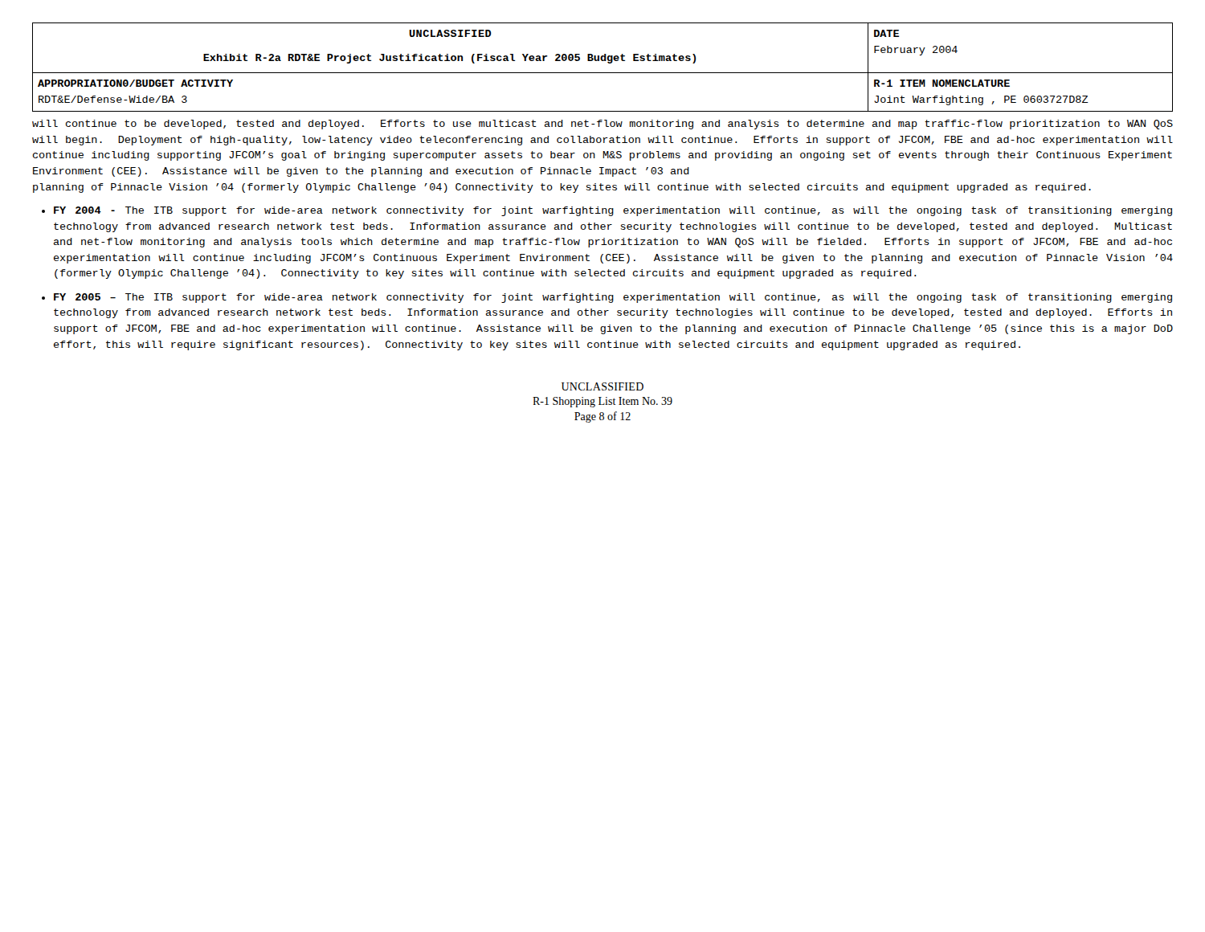| UNCLASSIFIED Exhibit R-2a RDT&E Project Justification (Fiscal Year 2005 Budget Estimates) | DATE February 2004 |
| APPROPRIATION0/BUDGET ACTIVITY RDT&E/Defense-Wide/BA 3 | R-1 ITEM NOMENCLATURE Joint Warfighting , PE 0603727D8Z |
will continue to be developed, tested and deployed. Efforts to use multicast and net-flow monitoring and analysis to determine and map traffic-flow prioritization to WAN QoS will begin. Deployment of high-quality, low-latency video teleconferencing and collaboration will continue. Efforts in support of JFCOM, FBE and ad-hoc experimentation will continue including supporting JFCOM’s goal of bringing supercomputer assets to bear on M&S problems and providing an ongoing set of events through their Continuous Experiment Environment (CEE). Assistance will be given to the planning and execution of Pinnacle Impact ’03 and
planning of Pinnacle Vision ’04 (formerly Olympic Challenge ’04) Connectivity to key sites will continue with selected circuits and equipment upgraded as required.
FY 2004 - The ITB support for wide-area network connectivity for joint warfighting experimentation will continue, as will the ongoing task of transitioning emerging technology from advanced research network test beds. Information assurance and other security technologies will continue to be developed, tested and deployed. Multicast and net-flow monitoring and analysis tools which determine and map traffic-flow prioritization to WAN QoS will be fielded. Efforts in support of JFCOM, FBE and ad-hoc experimentation will continue including JFCOM’s Continuous Experiment Environment (CEE). Assistance will be given to the planning and execution of Pinnacle Vision ’04 (formerly Olympic Challenge ’04). Connectivity to key sites will continue with selected circuits and equipment upgraded as required.
FY 2005 – The ITB support for wide-area network connectivity for joint warfighting experimentation will continue, as will the ongoing task of transitioning emerging technology from advanced research network test beds. Information assurance and other security technologies will continue to be developed, tested and deployed. Efforts in support of JFCOM, FBE and ad-hoc experimentation will continue. Assistance will be given to the planning and execution of Pinnacle Challenge ’05 (since this is a major DoD effort, this will require significant resources). Connectivity to key sites will continue with selected circuits and equipment upgraded as required.
UNCLASSIFIED
R-1 Shopping List Item No. 39
Page 8 of 12